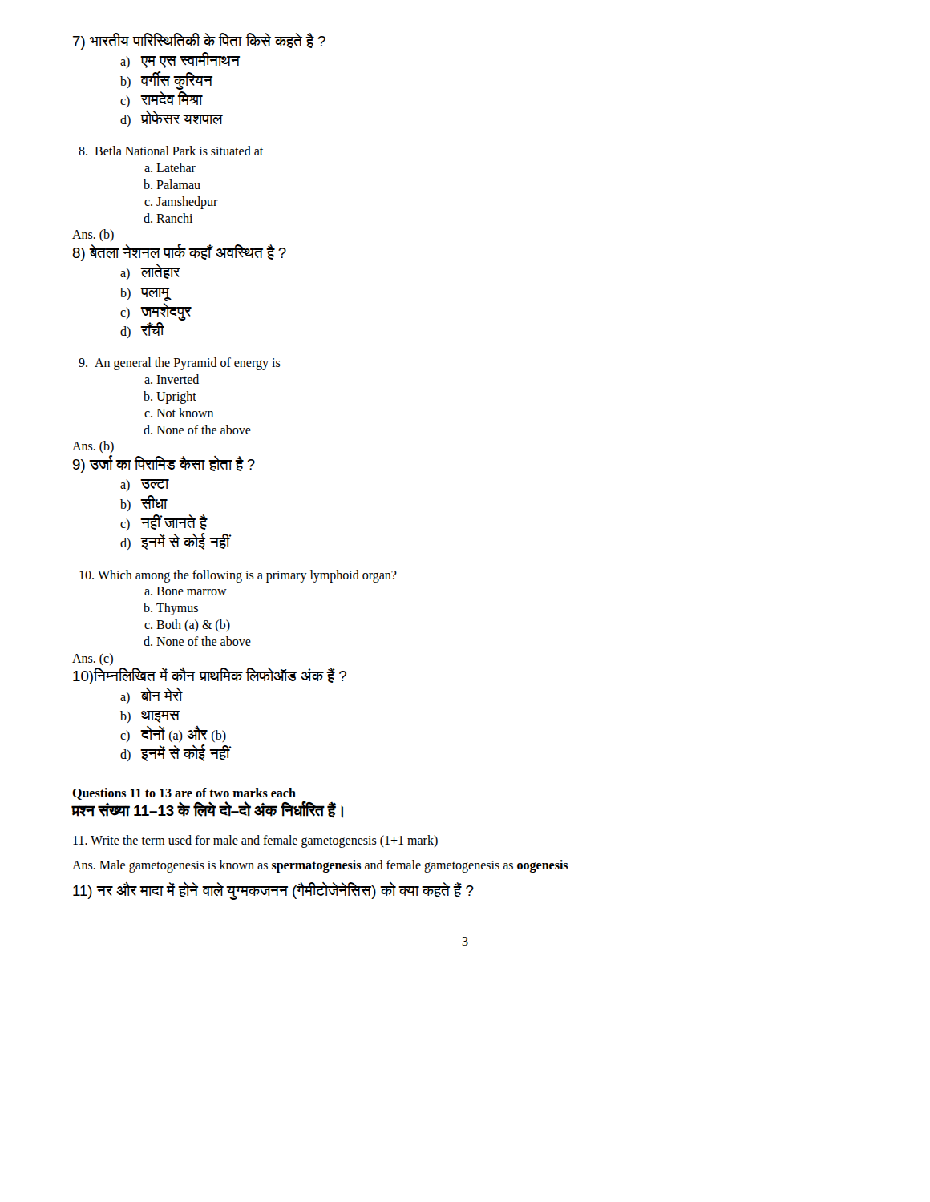7) भारतीय पारिस्थितिकी के पिता किसे कहते है ?
a) एम एस स्वामीनाथन
b) वर्गीस कुरियन
c) रामदेव मिश्रा
d) प्रोफेसर यशपाल
8. Betla National Park is situated at
Latehar
Palamau
Jamshedpur
Ranchi
Ans. (b)
8) बेतला नेशनल पार्क कहाँ अवस्थित है ?
a) लातेहार
b) पलामू
c) जमशेदपुर
d) राँची
9. An general the Pyramid of energy is
Inverted
Upright
Not known
None of the above
Ans. (b)
9) उर्जा का पिरामिड कैसा होता है ?
a) उल्टा
b) सीधा
c) नहीं जानते है
d) इनमें से कोई नहीं
10. Which among the following is a primary lymphoid organ?
Bone marrow
Thymus
Both (a) & (b)
None of the above
Ans. (c)
10)निम्नलिखित में कौन प्राथमिक लिफोऑड अंक हैं ?
a) बोन मेरो
b) थाइमस
c) दोनों (a) और (b)
d) इनमें से कोई नहीं
Questions 11 to 13 are of two marks each
प्रश्न संख्या 11–13 के लिये दो–दो अंक निर्धारित हैं।
11. Write the term used for male and female gametogenesis (1+1 mark)
Ans. Male gametogenesis is known as spermatogenesis and female gametogenesis as oogenesis
11) नर और मादा में होने वाले युग्मकजनन (गैमीटोजेनेसिस) को क्या कहते हैं ?
3